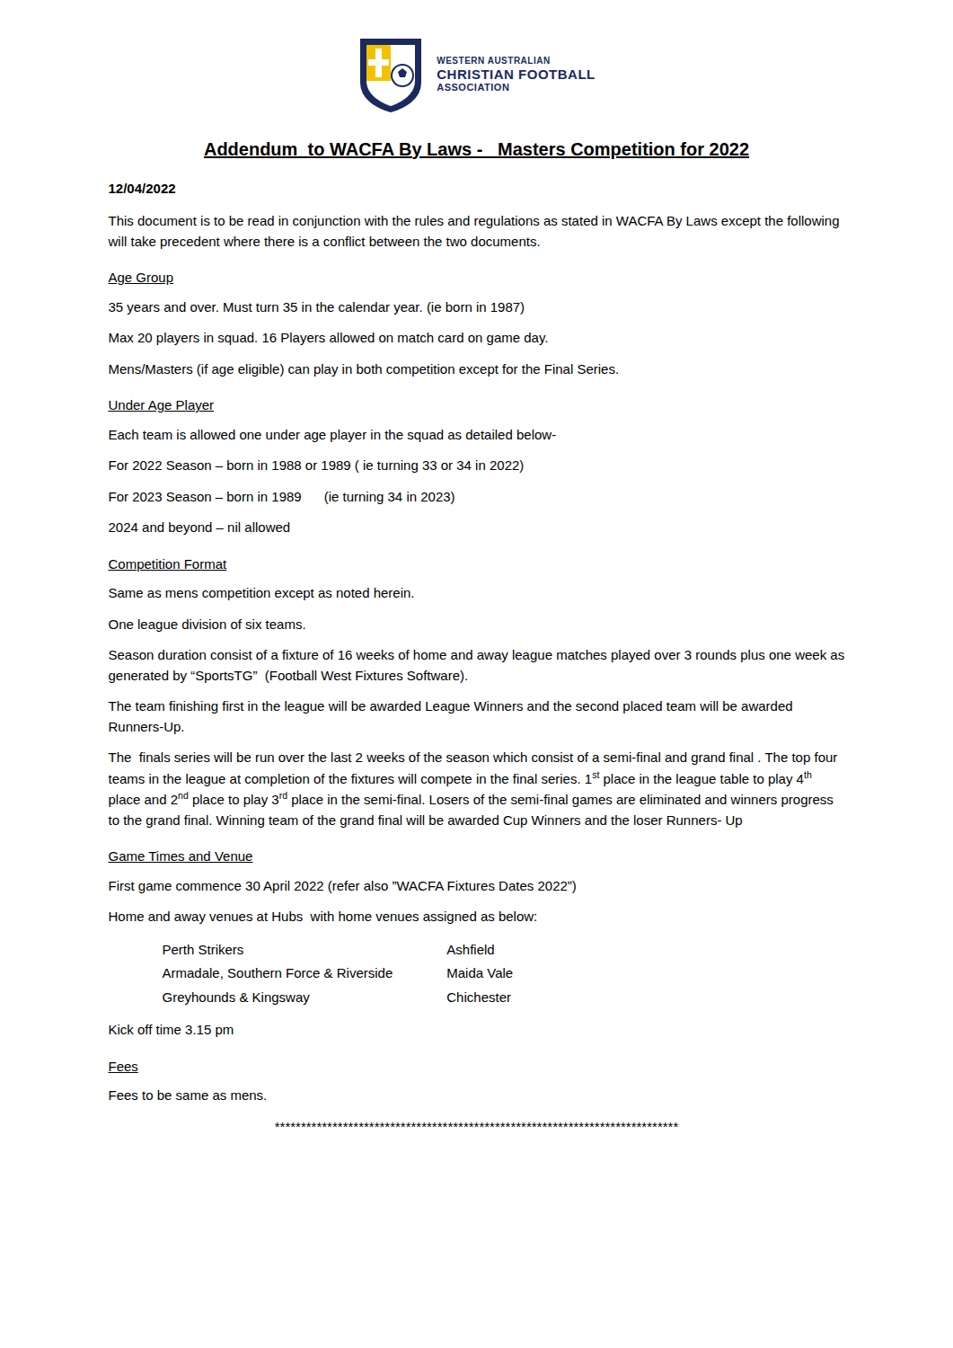WACFA
WESTERN AUSTRALIAN
CHRISTIAN FOOTBALL
ASSOCIATION
Addendum to WACFA By Laws - Masters Competition for 2022
12/04/2022
This document is to be read in conjunction with the rules and regulations as stated in WACFA By Laws except the following will take precedent where there is a conflict between the two documents.
Age Group
35 years and over. Must turn 35 in the calendar year. (ie born in 1987)
Max 20 players in squad. 16 Players allowed on match card on game day.
Mens/Masters (if age eligible) can play in both competition except for the Final Series.
Under Age Player
Each team is allowed one under age player in the squad as detailed below-
For 2022 Season – born in 1988 or 1989 ( ie turning 33 or 34 in 2022)
For 2023 Season – born in 1989 (ie turning 34 in 2023)
2024 and beyond – nil allowed
Competition Format
Same as mens competition except as noted herein.
One league division of six teams.
Season duration consist of a fixture of 16 weeks of home and away league matches played over 3 rounds plus one week as generated by “SportsTG” (Football West Fixtures Software).
The team finishing first in the league will be awarded League Winners and the second placed team will be awarded Runners-Up.
The finals series will be run over the last 2 weeks of the season which consist of a semi-final and grand final . The top four teams in the league at completion of the fixtures will compete in the final series. 1st place in the league table to play 4th place and 2nd place to play 3rd place in the semi-final. Losers of the semi-final games are eliminated and winners progress to the grand final. Winning team of the grand final will be awarded Cup Winners and the loser Runners- Up
Game Times and Venue
First game commence 30 April 2022 (refer also ”WACFA Fixtures Dates 2022”)
Home and away venues at Hubs with home venues assigned as below:
| Perth Strikers | Ashfield |
| Armadale, Southern Force & Riverside | Maida Vale |
| Greyhounds & Kingsway | Chichester |
Kick off time 3.15 pm
Fees
Fees to be same as mens.
*****************************************************************************